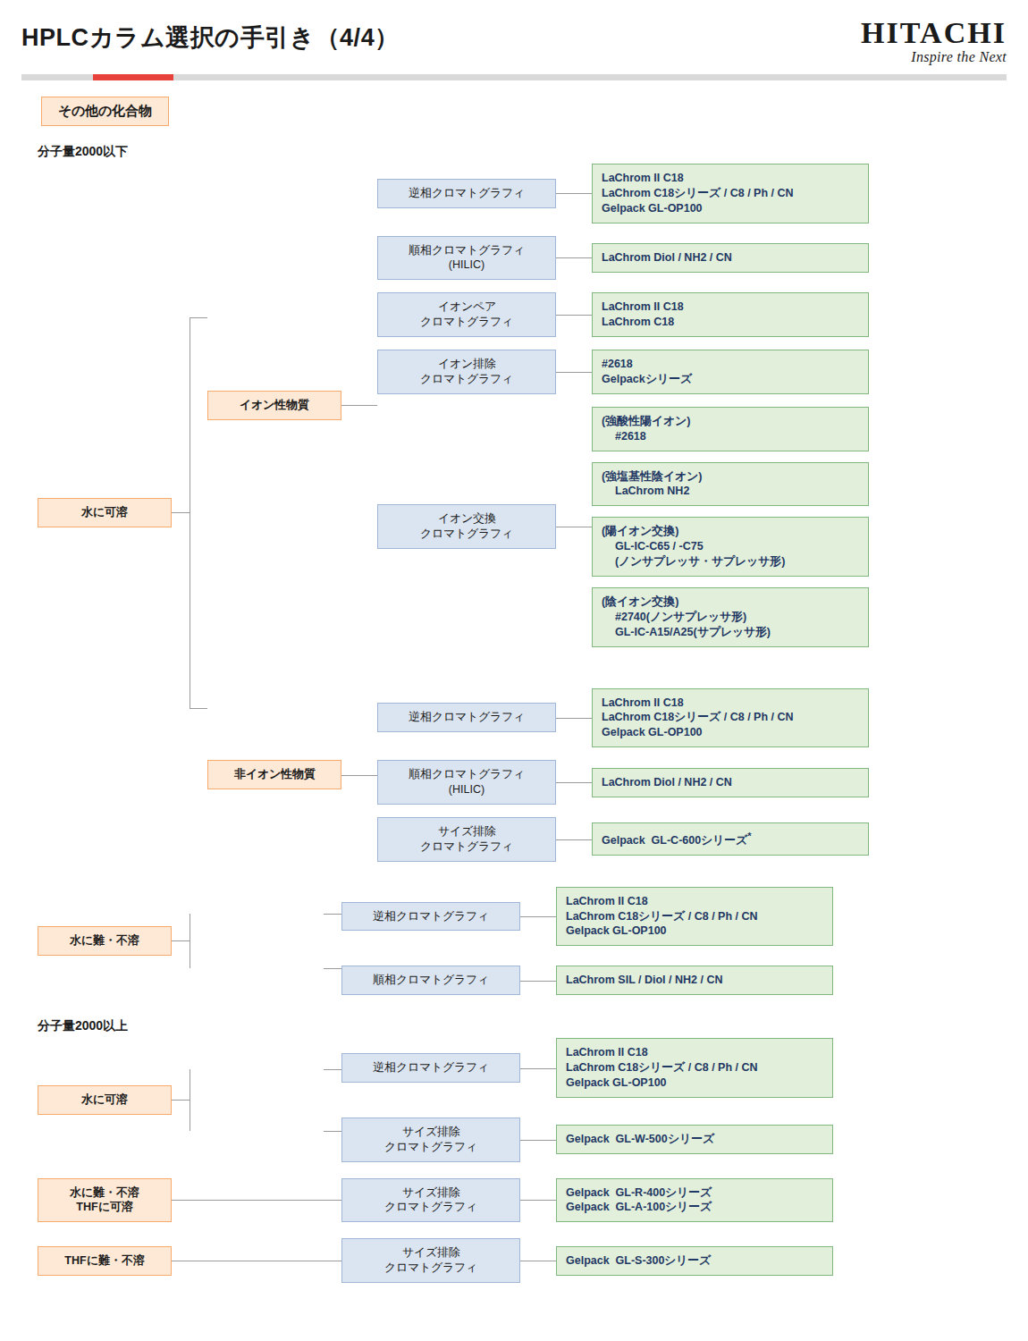HPLCカラム選択の手引き（4/4）
HITACHI
Inspire the Next
その他の化合物
分子量2000以下
水に可溶
イオン性物質
逆相クロマトグラフィ
LaChrom II C18
LaChrom C18シリーズ / C8 / Ph / CN
Gelpack GL-OP100
順相クロマトグラフィ
(HILIC)
LaChrom Diol / NH2 / CN
イオンペア
クロマトグラフィ
LaChrom II C18
LaChrom C18
イオン排除
クロマトグラフィ
#2618
Gelpackシリーズ
イオン交換
クロマトグラフィ
(強酸性陽イオン)
#2618
(強塩基性陰イオン)
LaChrom NH2
(陽イオン交換)
GL-IC-C65 / -C75 (ノンサプレッサ・サプレッサ形)
(陰イオン交換)
#2740(ノンサプレッサ形) GL-IC-A15/A25(サプレッサ形)
非イオン性物質
逆相クロマトグラフィ
LaChrom II C18
LaChrom C18シリーズ / C8 / Ph / CN
Gelpack GL-OP100
順相クロマトグラフィ
(HILIC)
LaChrom Diol / NH2 / CN
サイズ排除
クロマトグラフィ
Gelpack GL-C-600シリーズ*
水に難・不溶
逆相クロマトグラフィ
LaChrom II C18
LaChrom C18シリーズ / C8 / Ph / CN
Gelpack GL-OP100
順相クロマトグラフィ
LaChrom SIL / Diol / NH2 / CN
分子量2000以上
水に可溶
逆相クロマトグラフィ
LaChrom II C18
LaChrom C18シリーズ / C8 / Ph / CN
Gelpack GL-OP100
サイズ排除
クロマトグラフィ
Gelpack GL-W-500シリーズ
水に難・不溶
THFに可溶
サイズ排除
クロマトグラフィ
Gelpack GL-R-400シリーズ
Gelpack GL-A-100シリーズ
THFに難・不溶
サイズ排除
クロマトグラフィ
Gelpack GL-S-300シリーズ